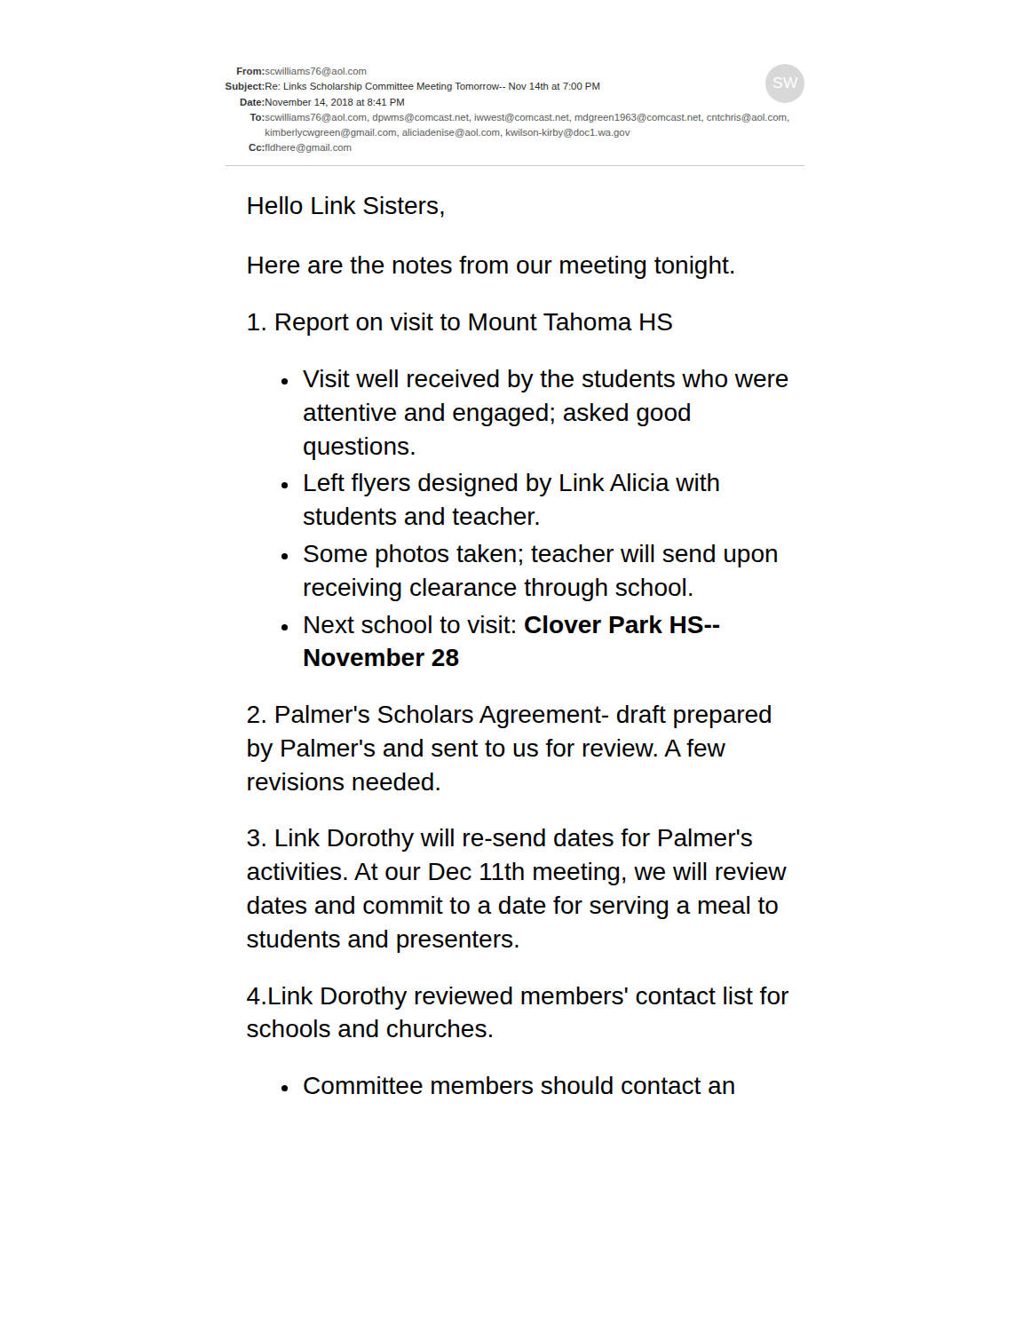SW
| From: | scwilliams76@aol.com |
| Subject: | Re: Links Scholarship Committee Meeting Tomorrow-- Nov 14th at 7:00 PM |
| Date: | November 14, 2018 at 8:41 PM |
| To: | scwilliams76@aol.com , dpwms@comcast.net , iwwest@comcast.net , mdgreen1963@comcast.net , cntchris@aol.com , kimberlycwgreen@gmail.com , aliciadenise@aol.com , kwilson-kirby@doc1.wa.gov |
| Cc: | fldhere@gmail.com |
Hello Link Sisters,
Here are the notes from our meeting tonight.
1. Report on visit to Mount Tahoma HS
Visit well received by the students who were attentive and engaged; asked good questions.
Left flyers designed by Link Alicia with students and teacher.
Some photos taken; teacher will send upon receiving clearance through school.
Next school to visit: Clover Park HS-- November 28
2. Palmer's Scholars Agreement- draft prepared by Palmer's and sent to us for review. A few revisions needed.
3. Link Dorothy will re-send dates for Palmer's activities. At our Dec 11th meeting, we will review dates and commit to a date for serving a meal to students and presenters.
4.Link Dorothy reviewed members' contact list for schools and churches.
Committee members should contact an